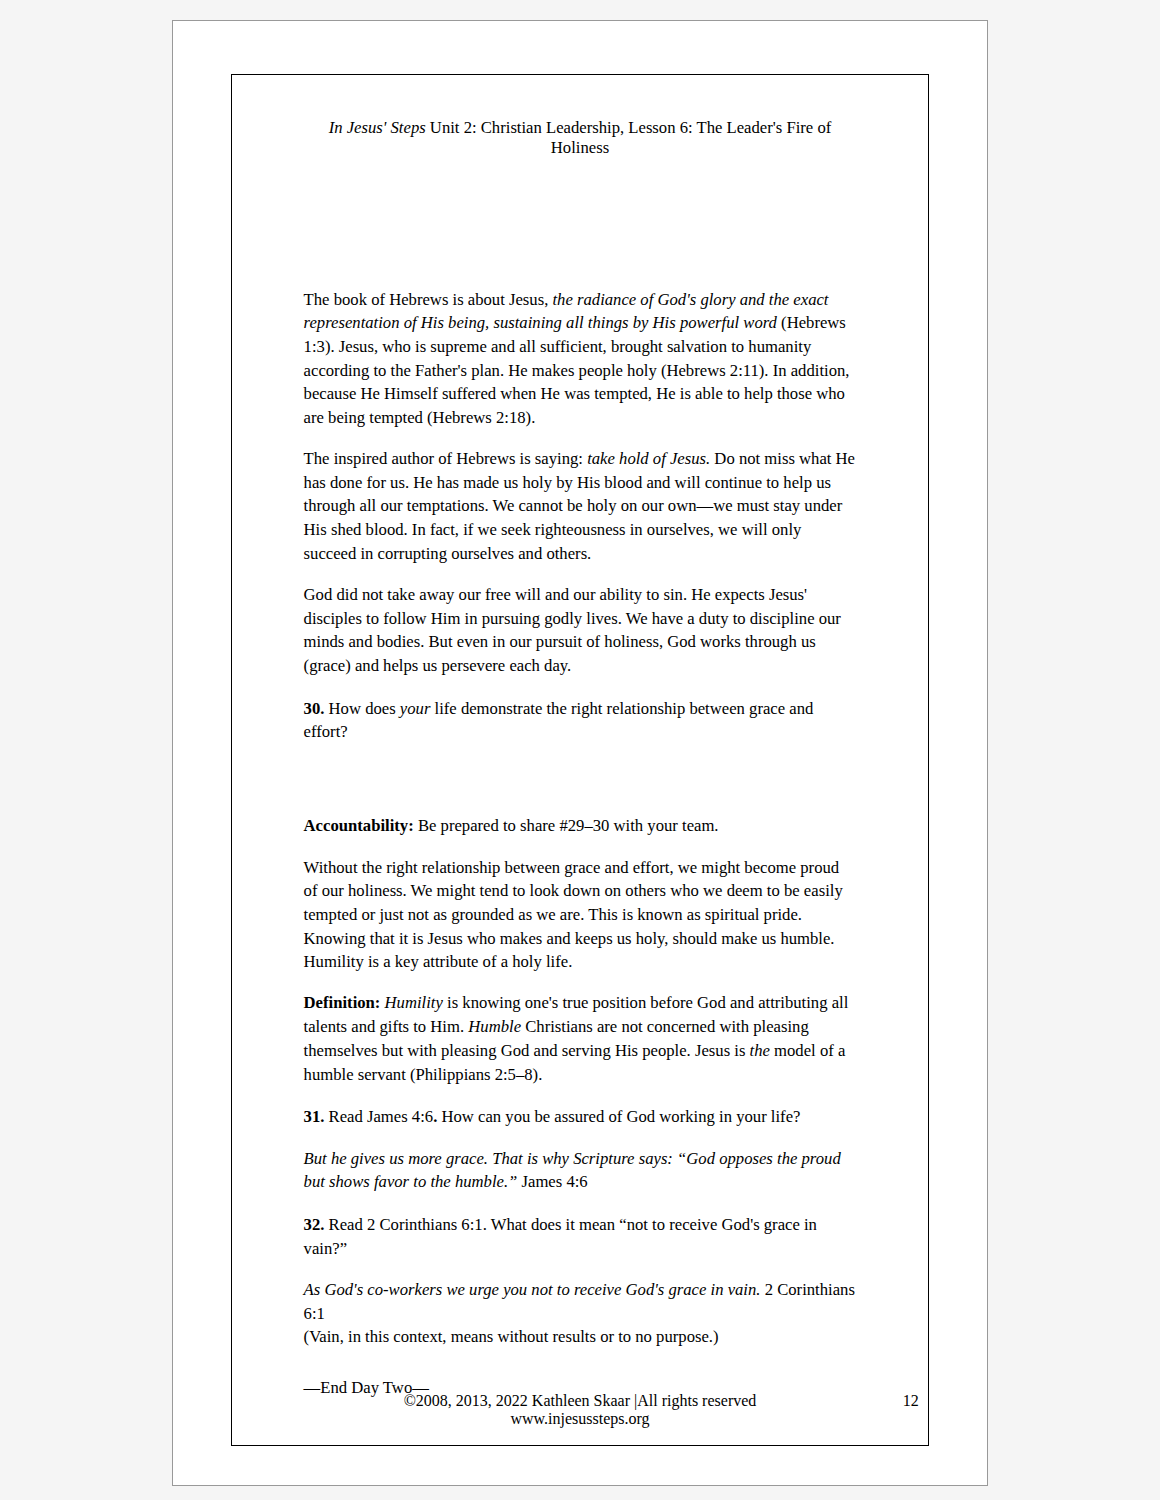In Jesus' Steps Unit 2: Christian Leadership, Lesson 6: The Leader's Fire of Holiness
The book of Hebrews is about Jesus, the radiance of God's glory and the exact representation of His being, sustaining all things by His powerful word (Hebrews 1:3). Jesus, who is supreme and all sufficient, brought salvation to humanity according to the Father's plan. He makes people holy (Hebrews 2:11). In addition, because He Himself suffered when He was tempted, He is able to help those who are being tempted (Hebrews 2:18).
The inspired author of Hebrews is saying: take hold of Jesus. Do not miss what He has done for us. He has made us holy by His blood and will continue to help us through all our temptations. We cannot be holy on our own—we must stay under His shed blood. In fact, if we seek righteousness in ourselves, we will only succeed in corrupting ourselves and others.
God did not take away our free will and our ability to sin. He expects Jesus' disciples to follow Him in pursuing godly lives. We have a duty to discipline our minds and bodies. But even in our pursuit of holiness, God works through us (grace) and helps us persevere each day.
30. How does your life demonstrate the right relationship between grace and effort?
Accountability: Be prepared to share #29–30 with your team.
Without the right relationship between grace and effort, we might become proud of our holiness. We might tend to look down on others who we deem to be easily tempted or just not as grounded as we are. This is known as spiritual pride. Knowing that it is Jesus who makes and keeps us holy, should make us humble. Humility is a key attribute of a holy life.
Definition: Humility is knowing one's true position before God and attributing all talents and gifts to Him. Humble Christians are not concerned with pleasing themselves but with pleasing God and serving His people. Jesus is the model of a humble servant (Philippians 2:5–8).
31. Read James 4:6. How can you be assured of God working in your life?
But he gives us more grace. That is why Scripture says: “God opposes the proud but shows favor to the humble.” James 4:6
32. Read 2 Corinthians 6:1. What does it mean “not to receive God's grace in vain?”
As God's co-workers we urge you not to receive God's grace in vain. 2 Corinthians 6:1
(Vain, in this context, means without results or to no purpose.)
—End Day Two—
©2008, 2013, 2022 Kathleen Skaar |All rights reserved
www.injesussteps.org
12